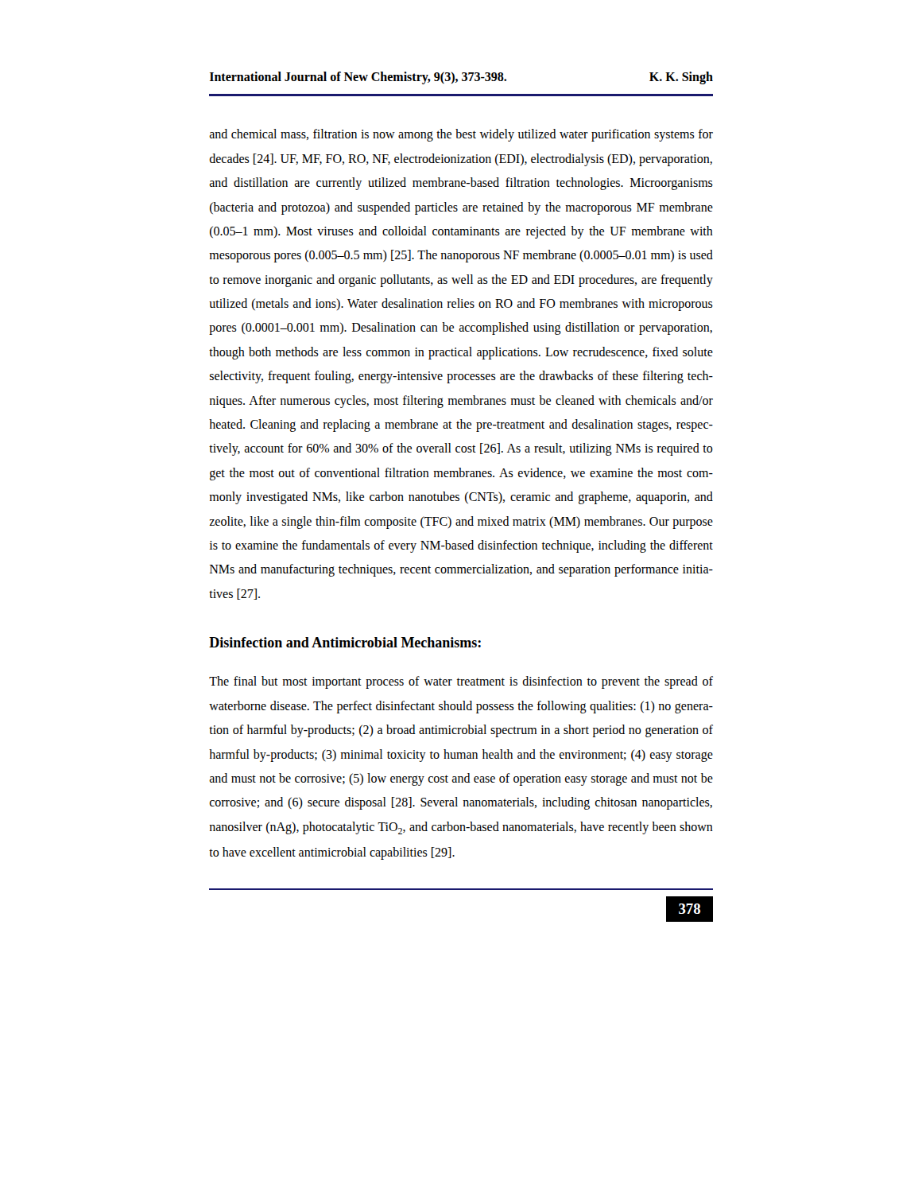International Journal of New Chemistry, 9(3), 373-398. K. K. Singh
and chemical mass, filtration is now among the best widely utilized water purification systems for decades [24]. UF, MF, FO, RO, NF, electrodeionization (EDI), electrodialysis (ED), pervaporation, and distillation are currently utilized membrane-based filtration technologies. Microorganisms (bacteria and protozoa) and suspended particles are retained by the macroporous MF membrane (0.05–1 mm). Most viruses and colloidal contaminants are rejected by the UF membrane with mesoporous pores (0.005–0.5 mm) [25]. The nanoporous NF membrane (0.0005–0.01 mm) is used to remove inorganic and organic pollutants, as well as the ED and EDI procedures, are frequently utilized (metals and ions). Water desalination relies on RO and FO membranes with microporous pores (0.0001–0.001 mm). Desalination can be accomplished using distillation or pervaporation, though both methods are less common in practical applications. Low recrudescence, fixed solute selectivity, frequent fouling, energy-intensive processes are the drawbacks of these filtering techniques. After numerous cycles, most filtering membranes must be cleaned with chemicals and/or heated. Cleaning and replacing a membrane at the pre-treatment and desalination stages, respectively, account for 60% and 30% of the overall cost [26]. As a result, utilizing NMs is required to get the most out of conventional filtration membranes. As evidence, we examine the most commonly investigated NMs, like carbon nanotubes (CNTs), ceramic and grapheme, aquaporin, and zeolite, like a single thin-film composite (TFC) and mixed matrix (MM) membranes. Our purpose is to examine the fundamentals of every NM-based disinfection technique, including the different NMs and manufacturing techniques, recent commercialization, and separation performance initiatives [27].
Disinfection and Antimicrobial Mechanisms:
The final but most important process of water treatment is disinfection to prevent the spread of waterborne disease. The perfect disinfectant should possess the following qualities: (1) no generation of harmful by-products; (2) a broad antimicrobial spectrum in a short period no generation of harmful by-products; (3) minimal toxicity to human health and the environment; (4) easy storage and must not be corrosive; (5) low energy cost and ease of operation easy storage and must not be corrosive; and (6) secure disposal [28]. Several nanomaterials, including chitosan nanoparticles, nanosilver (nAg), photocatalytic TiO2, and carbon-based nanomaterials, have recently been shown to have excellent antimicrobial capabilities [29].
378